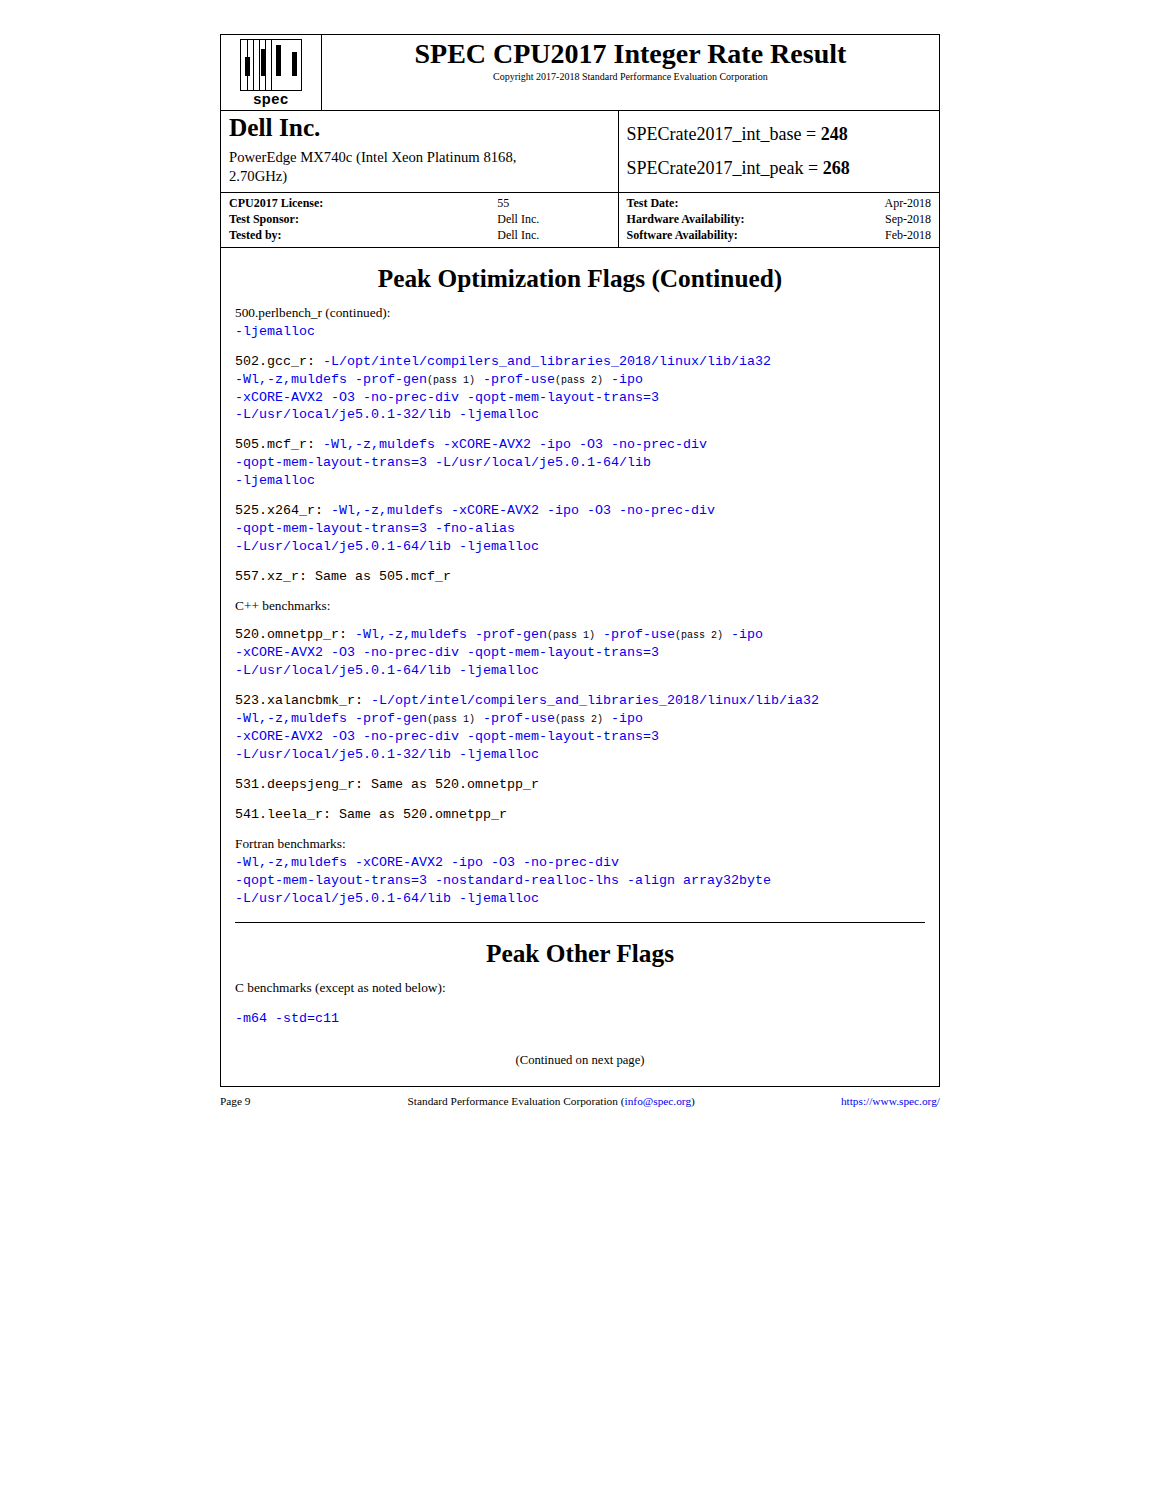spec
SPEC CPU2017 Integer Rate Result
Copyright 2017-2018 Standard Performance Evaluation Corporation
Dell Inc.
PowerEdge MX740c (Intel Xeon Platinum 8168,
2.70GHz)
SPECrate2017_int_base = 248
SPECrate2017_int_peak = 268
| CPU2017 License: | 55 |
| Test Sponsor: | Dell Inc. |
| Tested by: | Dell Inc. |
| Test Date: | Apr-2018 |
| Hardware Availability: | Sep-2018 |
| Software Availability: | Feb-2018 |
Peak Optimization Flags (Continued)
500.perlbench_r (continued):
-ljemalloc
502.gcc_r: -L/opt/intel/compilers_and_libraries_2018/linux/lib/ia32
-Wl,-z,muldefs -prof-gen(pass 1) -prof-use(pass 2) -ipo
-xCORE-AVX2 -O3 -no-prec-div -qopt-mem-layout-trans=3
-L/usr/local/je5.0.1-32/lib -ljemalloc
505.mcf_r: -Wl,-z,muldefs -xCORE-AVX2 -ipo -O3 -no-prec-div
-qopt-mem-layout-trans=3 -L/usr/local/je5.0.1-64/lib
-ljemalloc
525.x264_r: -Wl,-z,muldefs -xCORE-AVX2 -ipo -O3 -no-prec-div
-qopt-mem-layout-trans=3 -fno-alias
-L/usr/local/je5.0.1-64/lib -ljemalloc
557.xz_r: Same as 505.mcf_r
C++ benchmarks:
520.omnetpp_r: -Wl,-z,muldefs -prof-gen(pass 1) -prof-use(pass 2) -ipo
-xCORE-AVX2 -O3 -no-prec-div -qopt-mem-layout-trans=3
-L/usr/local/je5.0.1-64/lib -ljemalloc
523.xalancbmk_r: -L/opt/intel/compilers_and_libraries_2018/linux/lib/ia32
-Wl,-z,muldefs -prof-gen(pass 1) -prof-use(pass 2) -ipo
-xCORE-AVX2 -O3 -no-prec-div -qopt-mem-layout-trans=3
-L/usr/local/je5.0.1-32/lib -ljemalloc
531.deepsjeng_r: Same as 520.omnetpp_r
541.leela_r: Same as 520.omnetpp_r
Fortran benchmarks:
-Wl,-z,muldefs -xCORE-AVX2 -ipo -O3 -no-prec-div
-qopt-mem-layout-trans=3 -nostandard-realloc-lhs -align array32byte
-L/usr/local/je5.0.1-64/lib -ljemalloc
Peak Other Flags
C benchmarks (except as noted below):
-m64 -std=c11
(Continued on next page)
Page 9
Standard Performance Evaluation Corporation (info@spec.org)
https://www.spec.org/